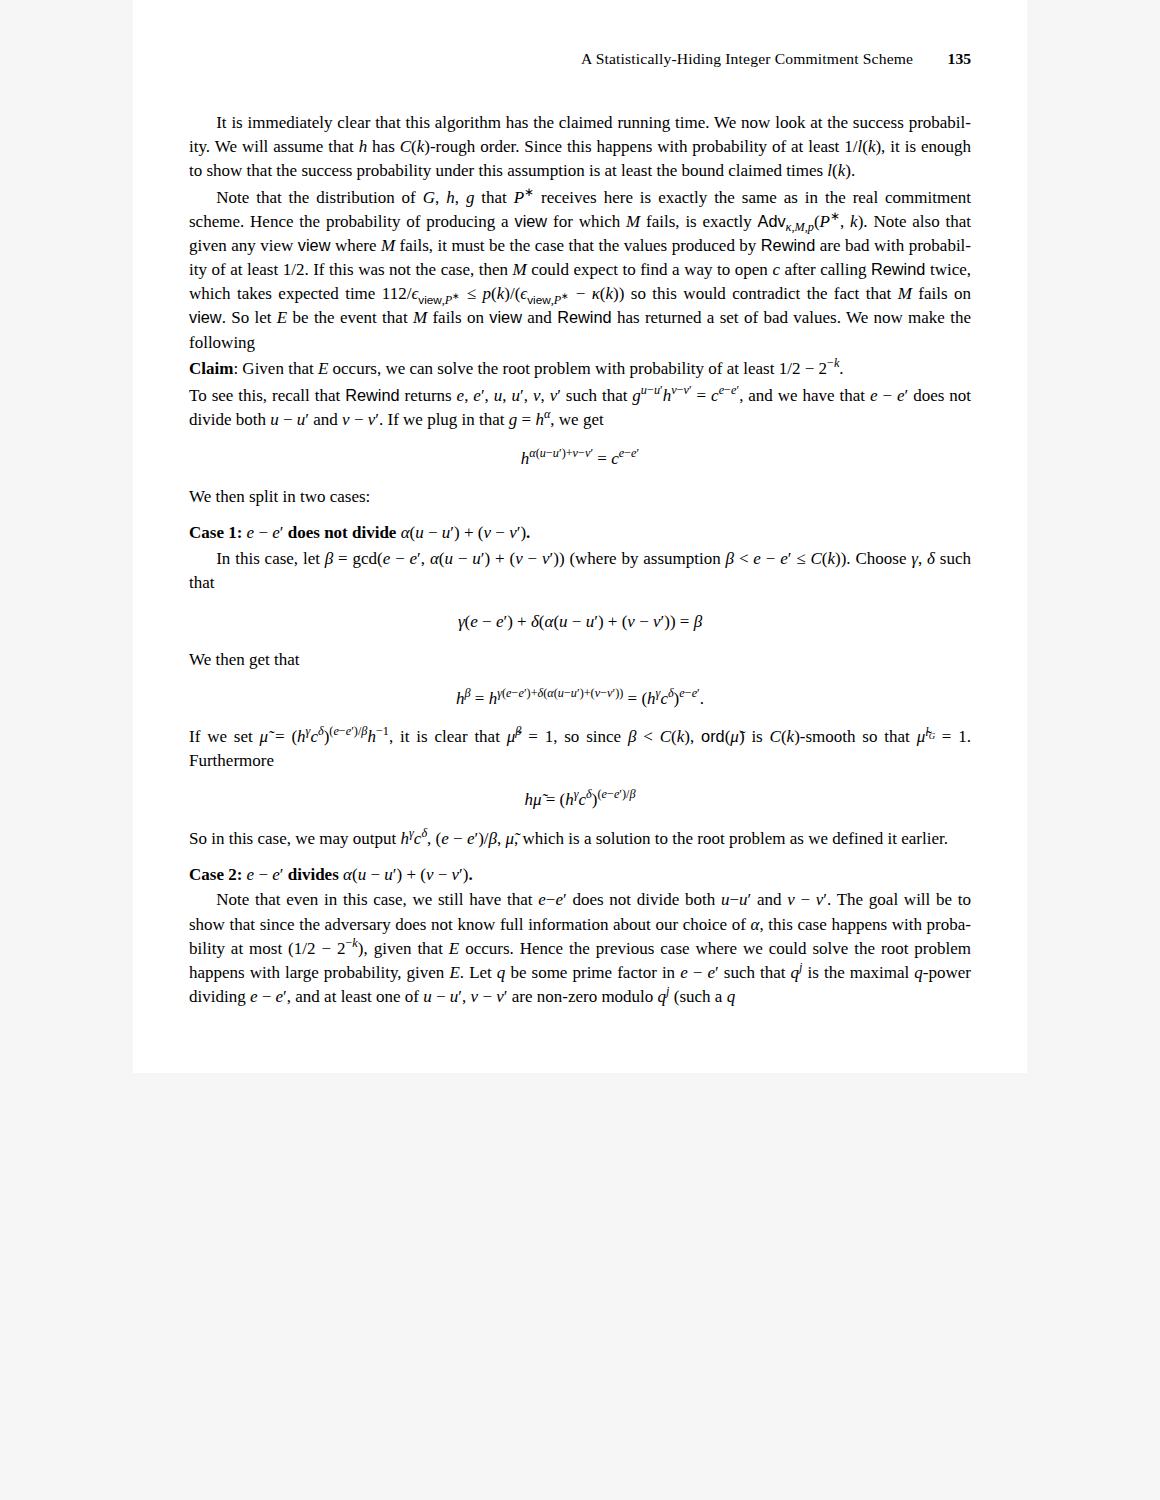A Statistically-Hiding Integer Commitment Scheme 135
It is immediately clear that this algorithm has the claimed running time. We now look at the success probability. We will assume that h has C(k)-rough order. Since this happens with probability of at least 1/l(k), it is enough to show that the success probability under this assumption is at least the bound claimed times l(k).
Note that the distribution of G, h, g that P∗ receives here is exactly the same as in the real commitment scheme. Hence the probability of producing a view for which M fails, is exactly Advκ,M,p(P∗, k). Note also that given any view view where M fails, it must be the case that the values produced by Rewind are bad with probability of at least 1/2. If this was not the case, then M could expect to find a way to open c after calling Rewind twice, which takes expected time 112/ϵview,P∗ ≤ p(k)/(ϵview,P∗ − κ(k)) so this would contradict the fact that M fails on view. So let E be the event that M fails on view and Rewind has returned a set of bad values. We now make the following
Claim: Given that E occurs, we can solve the root problem with probability of at least 1/2 − 2−k.
To see this, recall that Rewind returns e, e′, u, u′, v, v′ such that gu−u′hv−v′ = ce−e′, and we have that e − e′ does not divide both u − u′ and v − v′. If we plug in that g = hα, we get
hα(u−u′)+v−v′ = ce−e′
We then split in two cases:
Case 1: e − e′ does not divide α(u − u′) + (v − v′).
In this case, let β = gcd(e − e′, α(u − u′) + (v − v′)) (where by assumption β < e − e′ ≤ C(k)). Choose γ, δ such that
γ(e − e′) + δ(α(u − u′) + (v − v′)) = β
We then get that
hβ = hγ(e−e′)+δ(α(u−u′)+(v−v′)) = (hγcδ)e−e′.
If we set μ̃ = (hγcδ)(e−e′)/βh−1, it is clear that μ̃β = 1, so since β < C(k), ord(μ̃) is C(k)-smooth so that μ̃lG = 1. Furthermore
hμ̃ = (hγcδ)(e−e′)/β
So in this case, we may output hγcδ, (e − e′)/β, μ̃, which is a solution to the root problem as we defined it earlier.
Case 2: e − e′ divides α(u − u′) + (v − v′).
Note that even in this case, we still have that e−e′ does not divide both u−u′ and v − v′. The goal will be to show that since the adversary does not know full information about our choice of α, this case happens with probability at most (1/2 − 2−k), given that E occurs. Hence the previous case where we could solve the root problem happens with large probability, given E. Let q be some prime factor in e − e′ such that qj is the maximal q-power dividing e − e′, and at least one of u − u′, v − v′ are non-zero modulo qj (such a q